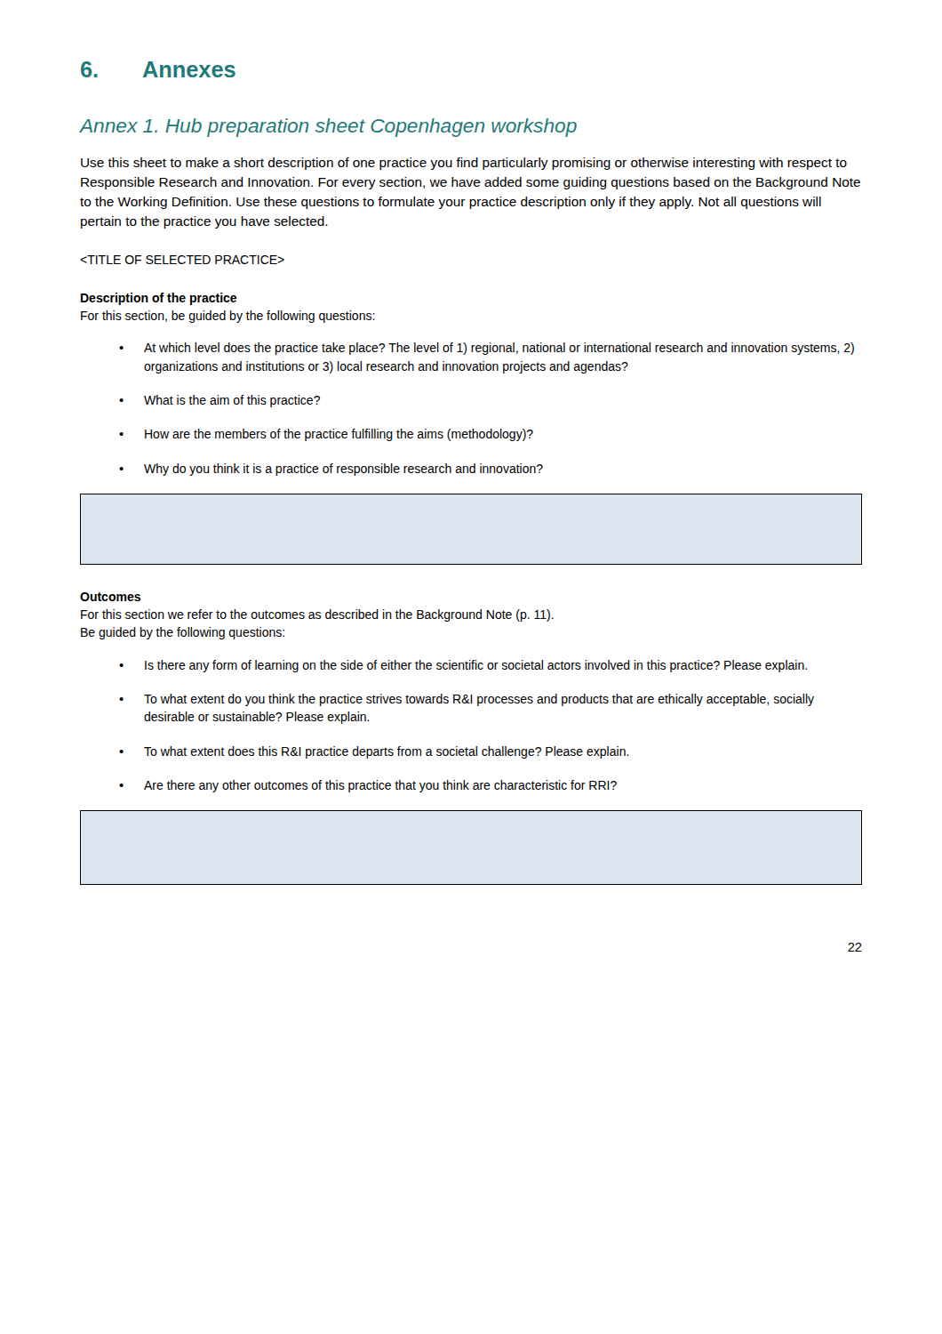6. Annexes
Annex 1. Hub preparation sheet Copenhagen workshop
Use this sheet to make a short description of one practice you find particularly promising or otherwise interesting with respect to Responsible Research and Innovation. For every section, we have added some guiding questions based on the Background Note to the Working Definition. Use these questions to formulate your practice description only if they apply. Not all questions will pertain to the practice you have selected.
<TITLE OF SELECTED PRACTICE>
Description of the practice
For this section, be guided by the following questions:
At which level does the practice take place? The level of 1) regional, national or international research and innovation systems, 2) organizations and institutions or 3) local research and innovation projects and agendas?
What is the aim of this practice?
How are the members of the practice fulfilling the aims (methodology)?
Why do you think it is a practice of responsible research and innovation?
Outcomes
For this section we refer to the outcomes as described in the Background Note (p. 11).
Be guided by the following questions:
Is there any form of learning on the side of either the scientific or societal actors involved in this practice? Please explain.
To what extent do you think the practice strives towards R&I processes and products that are ethically acceptable, socially desirable or sustainable? Please explain.
To what extent does this R&I practice departs from a societal challenge? Please explain.
Are there any other outcomes of this practice that you think are characteristic for RRI?
22